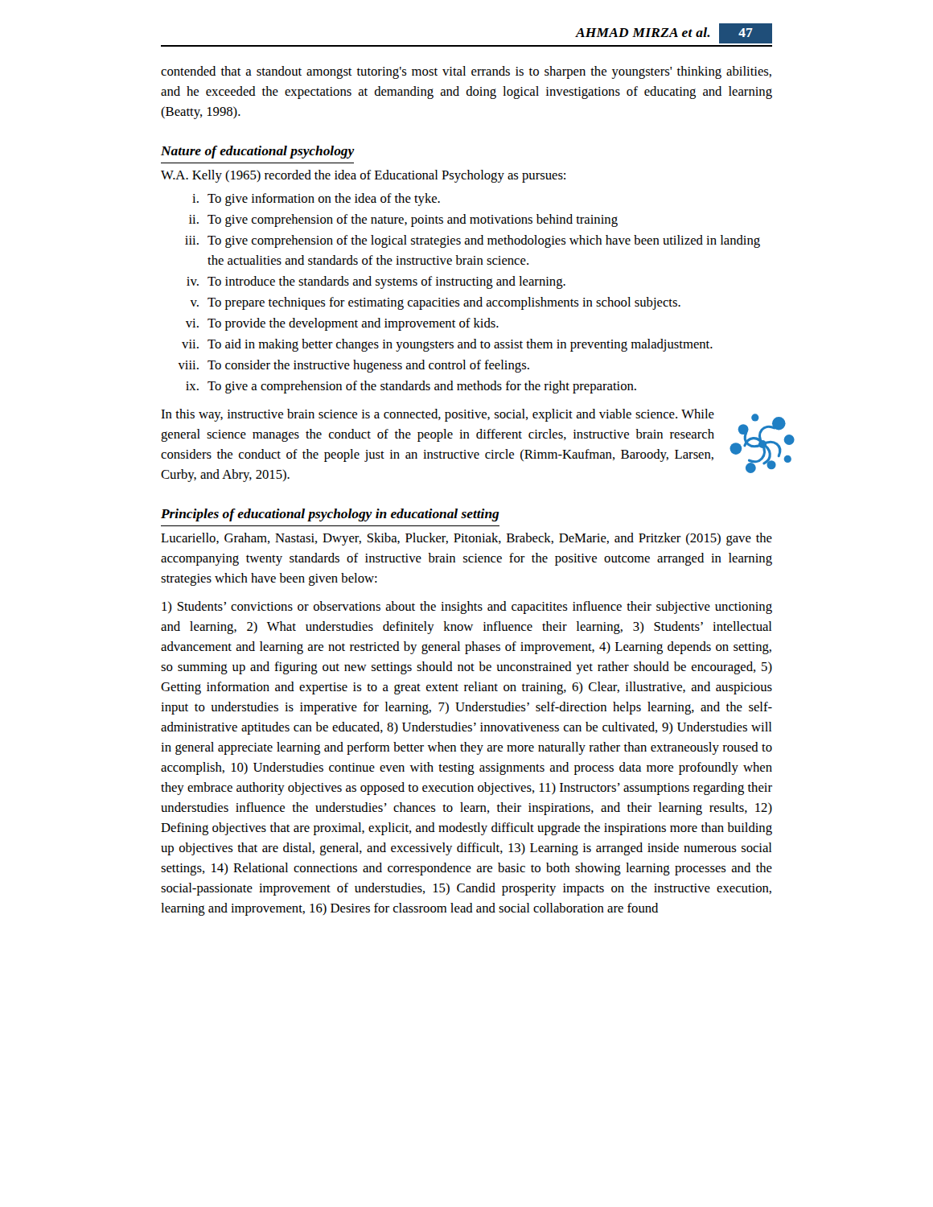AHMAD MIRZA et al. 47
contended that a standout amongst tutoring's most vital errands is to sharpen the youngsters' thinking abilities, and he exceeded the expectations at demanding and doing logical investigations of educating and learning (Beatty, 1998).
Nature of educational psychology
W.A. Kelly (1965) recorded the idea of Educational Psychology as pursues:
To give information on the idea of the tyke.
To give comprehension of the nature, points and motivations behind training
To give comprehension of the logical strategies and methodologies which have been utilized in landing the actualities and standards of the instructive brain science.
To introduce the standards and systems of instructing and learning.
To prepare techniques for estimating capacities and accomplishments in school subjects.
To provide the development and improvement of kids.
To aid in making better changes in youngsters and to assist them in preventing maladjustment.
To consider the instructive hugeness and control of feelings.
To give a comprehension of the standards and methods for the right preparation.
In this way, instructive brain science is a connected, positive, social, explicit and viable science. While general science manages the conduct of the people in different circles, instructive brain research considers the conduct of the people just in an instructive circle (Rimm-Kaufman, Baroody, Larsen, Curby, and Abry, 2015).
Principles of educational psychology in educational setting
Lucariello, Graham, Nastasi, Dwyer, Skiba, Plucker, Pitoniak, Brabeck, DeMarie, and Pritzker (2015) gave the accompanying twenty standards of instructive brain science for the positive outcome arranged in learning strategies which have been given below:
1) Students’ convictions or observations about the insights and capacitites influence their subjective unctioning and learning, 2) What understudies definitely know influence their learning, 3) Students’ intellectual advancement and learning are not restricted by general phases of improvement, 4) Learning depends on setting, so summing up and figuring out new settings should not be unconstrained yet rather should be encouraged, 5) Getting information and expertise is to a great extent reliant on training, 6) Clear, illustrative, and auspicious input to understudies is imperative for learning, 7) Understudies’ self-direction helps learning, and the self-administrative aptitudes can be educated, 8) Understudies’ innovativeness can be cultivated, 9) Understudies will in general appreciate learning and perform better when they are more naturally rather than extraneously roused to accomplish, 10) Understudies continue even with testing assignments and process data more profoundly when they embrace authority objectives as opposed to execution objectives, 11) Instructors’ assumptions regarding their understudies influence the understudies’ chances to learn, their inspirations, and their learning results, 12) Defining objectives that are proximal, explicit, and modestly difficult upgrade the inspirations more than building up objectives that are distal, general, and excessively difficult, 13) Learning is arranged inside numerous social settings, 14) Relational connections and correspondence are basic to both showing learning processes and the social-passionate improvement of understudies, 15) Candid prosperity impacts on the instructive execution, learning and improvement, 16) Desires for classroom lead and social collaboration are found